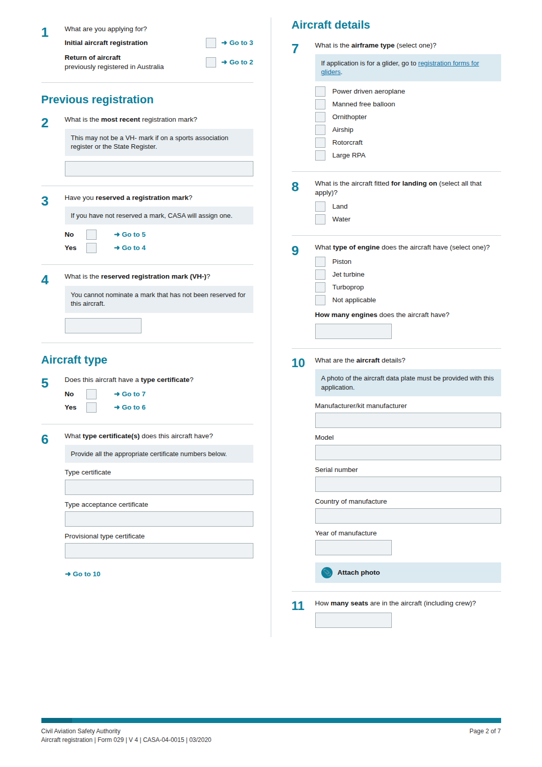1
What are you applying for?
Initial aircraft registration
➜Go to 3
Return of aircraft
previously registered in Australia
➜Go to 2
Previous registration
2
What is the most recent registration mark?
This may not be a VH- mark if on a sports association register or the State Register.
3
Have you reserved a registration mark?
If you have not reserved a mark, CASA will assign one.
No ➜Go to 5
Yes ➜Go to 4
4
What is the reserved registration mark (VH-)?
You cannot nominate a mark that has not been reserved for this aircraft.
Aircraft type
5
Does this aircraft have a type certificate?
No ➜Go to 7
Yes ➜Go to 6
6
What type certificate(s) does this aircraft have?
Provide all the appropriate certificate numbers below.
Type certificate
Type acceptance certificate
Provisional type certificate
➜Go to 10
Aircraft details
7
What is the airframe type (select one)?
If application is for a glider, go to registration forms for gliders.
Power driven aeroplane
Manned free balloon
Ornithopter
Airship
Rotorcraft
Large RPA
8
What is the aircraft fitted for landing on (select all that apply)?
Land
Water
9
What type of engine does the aircraft have (select one)?
Piston
Jet turbine
Turboprop
Not applicable
How many engines does the aircraft have?
10
What are the aircraft details?
A photo of the aircraft data plate must be provided with this application.
Manufacturer/kit manufacturer
Model
Serial number
Country of manufacture
Year of manufacture
📎 Attach photo
11
How many seats are in the aircraft (including crew)?
Civil Aviation Safety Authority
Aircraft registration | Form 029 | V 4 | CASA-04-0015 | 03/2020
Page 2 of 7